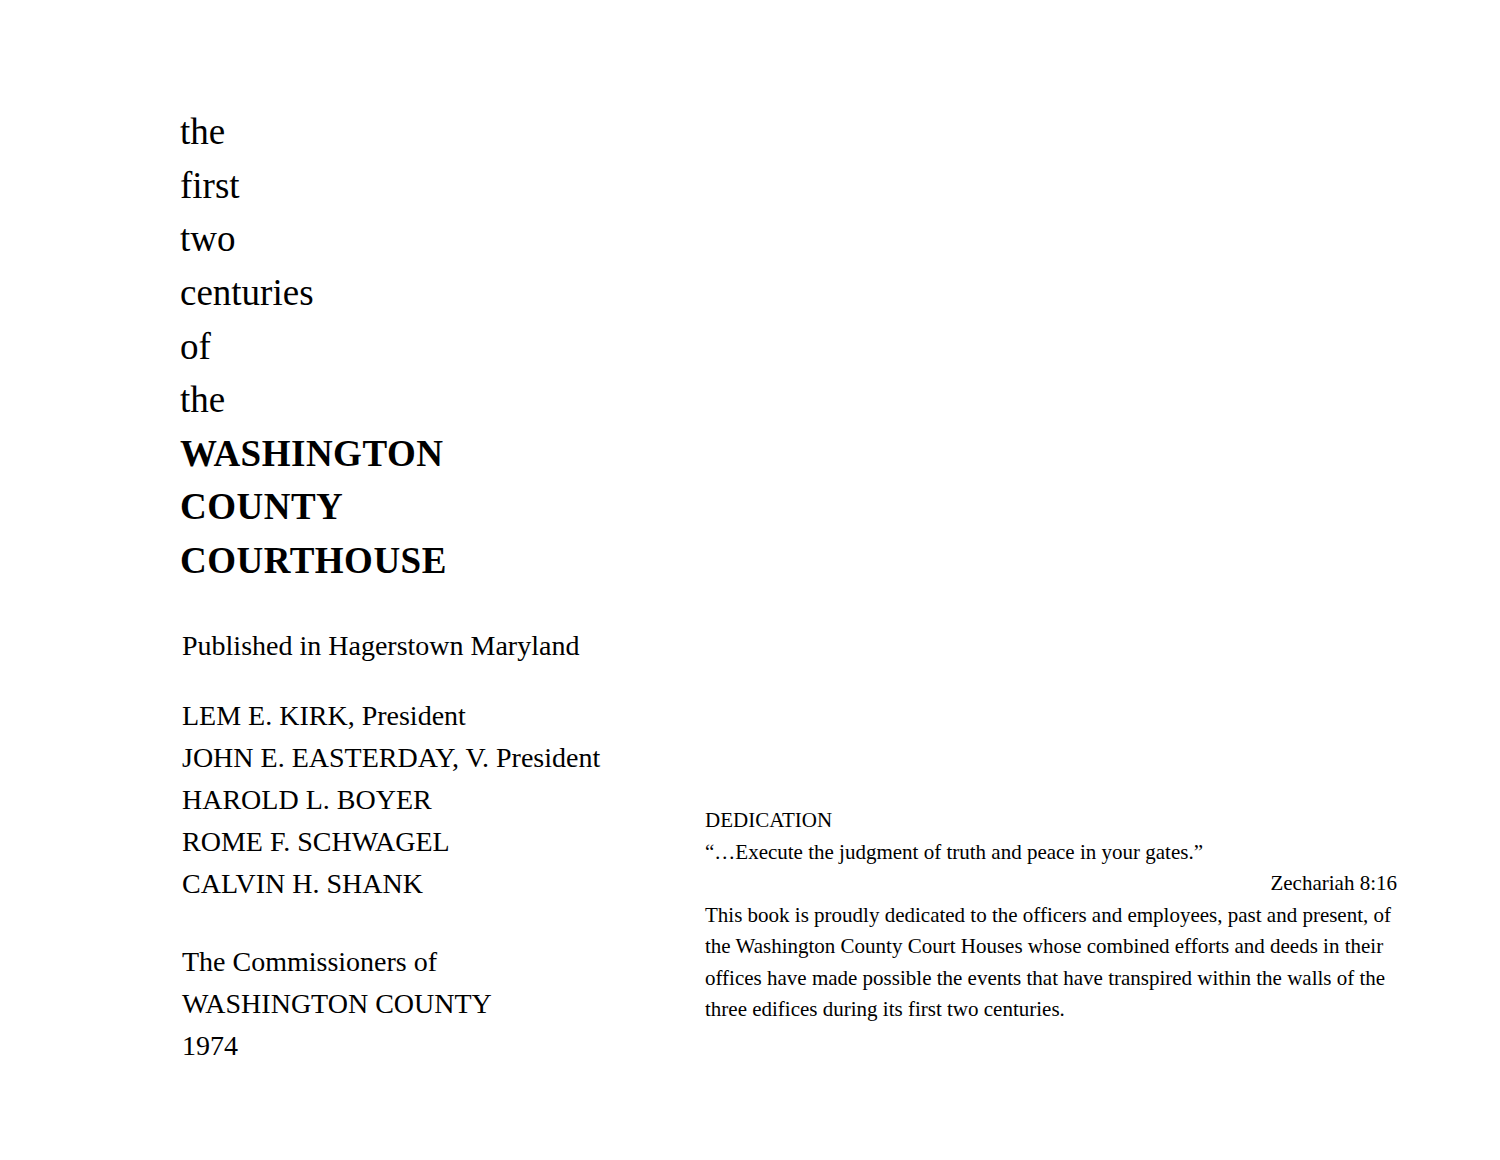the
first
two
centuries
of
the
WASHINGTON
COUNTY
COURTHOUSE
Published in Hagerstown Maryland
LEM E. KIRK, President
JOHN E. EASTERDAY, V. President
HAROLD L. BOYER
ROME F. SCHWAGEL
CALVIN H. SHANK The Commissioners of
WASHINGTON COUNTY
1974
DEDICATION “…Execute the judgment of truth and peace in your gates.” Zechariah 8:16
This book is proudly dedicated to the officers and employees, past and present, of the Washington County Court Houses whose combined efforts and deeds in their offices have made possible the events that have transpired within the walls of the three edifices during its first two centuries.